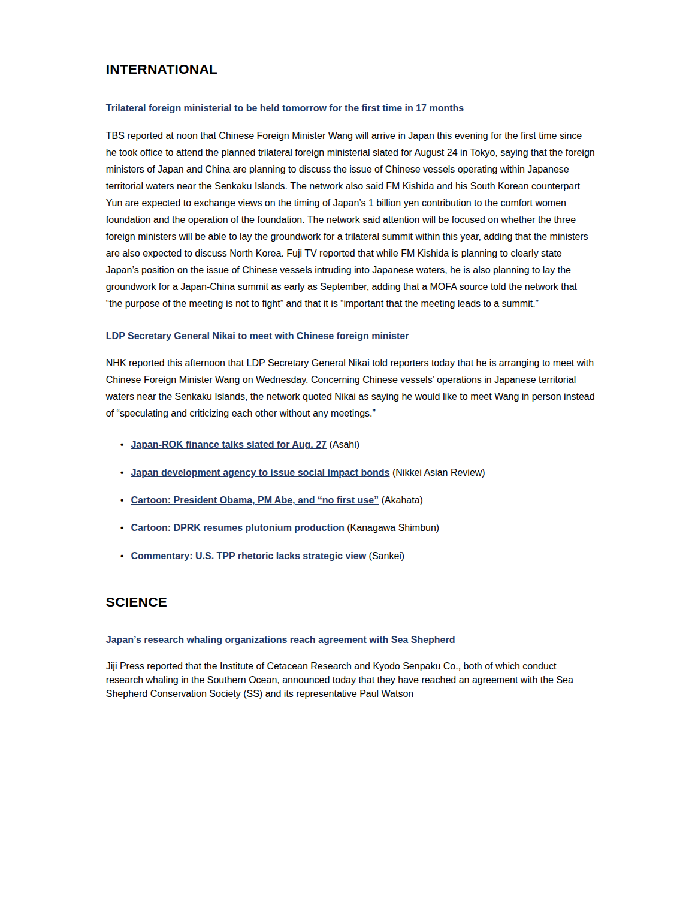INTERNATIONAL
Trilateral foreign ministerial to be held tomorrow for the first time in 17 months
TBS reported at noon that Chinese Foreign Minister Wang will arrive in Japan this evening for the first time since he took office to attend the planned trilateral foreign ministerial slated for August 24 in Tokyo, saying that the foreign ministers of Japan and China are planning to discuss the issue of Chinese vessels operating within Japanese territorial waters near the Senkaku Islands. The network also said FM Kishida and his South Korean counterpart Yun are expected to exchange views on the timing of Japan’s 1 billion yen contribution to the comfort women foundation and the operation of the foundation. The network said attention will be focused on whether the three foreign ministers will be able to lay the groundwork for a trilateral summit within this year, adding that the ministers are also expected to discuss North Korea. Fuji TV reported that while FM Kishida is planning to clearly state Japan’s position on the issue of Chinese vessels intruding into Japanese waters, he is also planning to lay the groundwork for a Japan-China summit as early as September, adding that a MOFA source told the network that “the purpose of the meeting is not to fight” and that it is “important that the meeting leads to a summit.”
LDP Secretary General Nikai to meet with Chinese foreign minister
NHK reported this afternoon that LDP Secretary General Nikai told reporters today that he is arranging to meet with Chinese Foreign Minister Wang on Wednesday. Concerning Chinese vessels’ operations in Japanese territorial waters near the Senkaku Islands, the network quoted Nikai as saying he would like to meet Wang in person instead of “speculating and criticizing each other without any meetings.”
Japan-ROK finance talks slated for Aug. 27 (Asahi)
Japan development agency to issue social impact bonds (Nikkei Asian Review)
Cartoon: President Obama, PM Abe, and “no first use” (Akahata)
Cartoon: DPRK resumes plutonium production (Kanagawa Shimbun)
Commentary: U.S. TPP rhetoric lacks strategic view (Sankei)
SCIENCE
Japan’s research whaling organizations reach agreement with Sea Shepherd
Jiji Press reported that the Institute of Cetacean Research and Kyodo Senpaku Co., both of which conduct research whaling in the Southern Ocean, announced today that they have reached an agreement with the Sea Shepherd Conservation Society (SS) and its representative Paul Watson